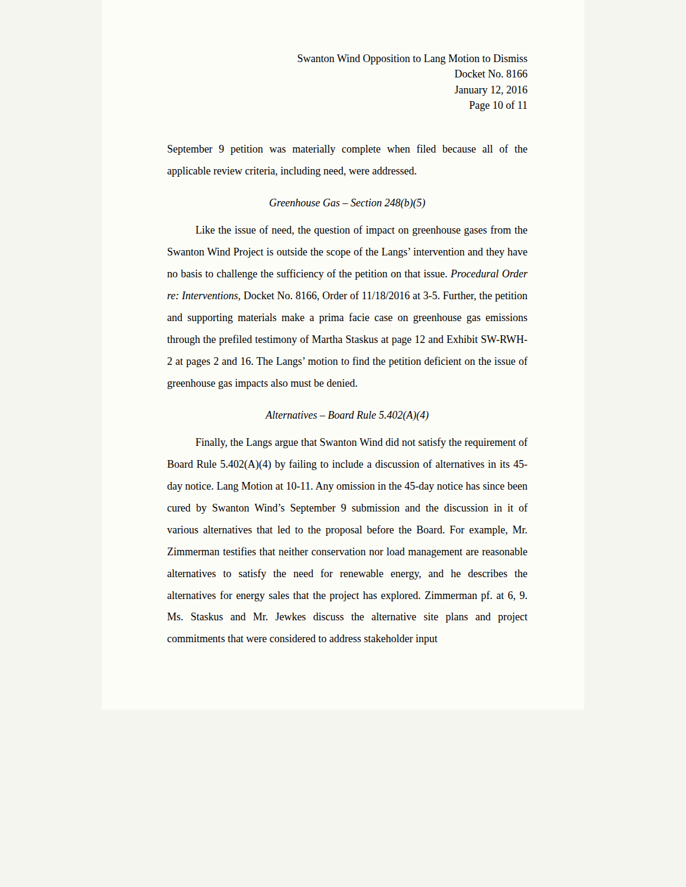Swanton Wind Opposition to Lang Motion to Dismiss
Docket No. 8166
January 12, 2016
Page 10 of 11
September 9 petition was materially complete when filed because all of the applicable review criteria, including need, were addressed.
Greenhouse Gas – Section 248(b)(5)
Like the issue of need, the question of impact on greenhouse gases from the Swanton Wind Project is outside the scope of the Langs’ intervention and they have no basis to challenge the sufficiency of the petition on that issue. Procedural Order re: Interventions, Docket No. 8166, Order of 11/18/2016 at 3-5. Further, the petition and supporting materials make a prima facie case on greenhouse gas emissions through the prefiled testimony of Martha Staskus at page 12 and Exhibit SW-RWH-2 at pages 2 and 16. The Langs’ motion to find the petition deficient on the issue of greenhouse gas impacts also must be denied.
Alternatives – Board Rule 5.402(A)(4)
Finally, the Langs argue that Swanton Wind did not satisfy the requirement of Board Rule 5.402(A)(4) by failing to include a discussion of alternatives in its 45-day notice. Lang Motion at 10-11. Any omission in the 45-day notice has since been cured by Swanton Wind’s September 9 submission and the discussion in it of various alternatives that led to the proposal before the Board. For example, Mr. Zimmerman testifies that neither conservation nor load management are reasonable alternatives to satisfy the need for renewable energy, and he describes the alternatives for energy sales that the project has explored. Zimmerman pf. at 6, 9. Ms. Staskus and Mr. Jewkes discuss the alternative site plans and project commitments that were considered to address stakeholder input